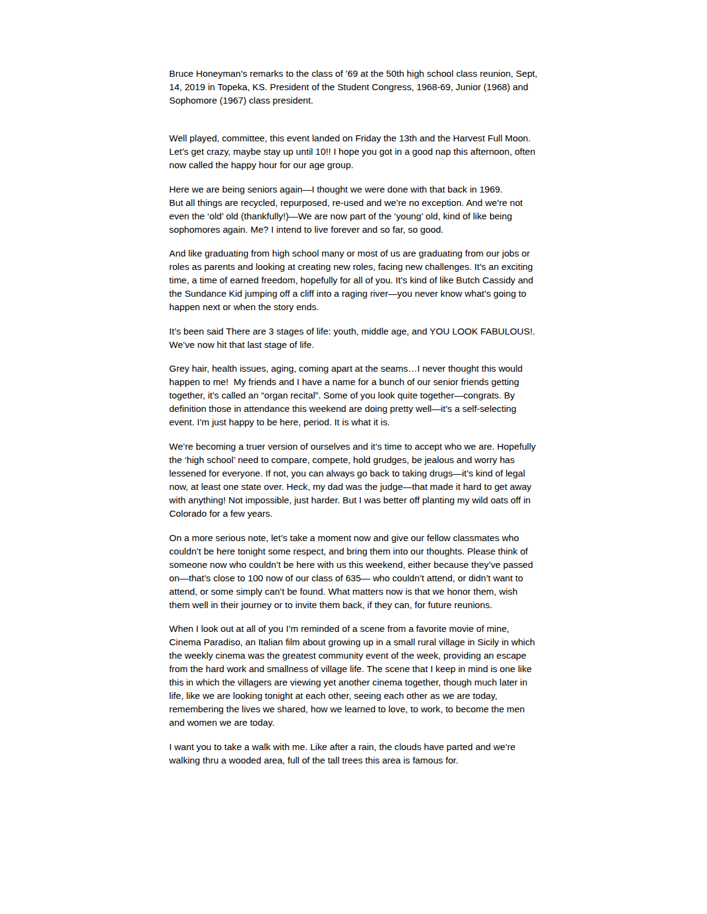Bruce Honeyman’s remarks to the class of ’69 at the 50th high school class reunion, Sept, 14, 2019 in Topeka, KS. President of the Student Congress, 1968-69, Junior (1968) and Sophomore (1967) class president.
Well played, committee, this event landed on Friday the 13th and the Harvest Full Moon. Let’s get crazy, maybe stay up until 10!! I hope you got in a good nap this afternoon, often now called the happy hour for our age group.
Here we are being seniors again—I thought we were done with that back in 1969.
But all things are recycled, repurposed, re-used and we’re no exception. And we’re not even the ‘old’ old (thankfully!)—We are now part of the ‘young’ old, kind of like being sophomores again. Me? I intend to live forever and so far, so good.
And like graduating from high school many or most of us are graduating from our jobs or roles as parents and looking at creating new roles, facing new challenges. It’s an exciting time, a time of earned freedom, hopefully for all of you. It’s kind of like Butch Cassidy and the Sundance Kid jumping off a cliff into a raging river—you never know what’s going to happen next or when the story ends.
It’s been said There are 3 stages of life: youth, middle age, and you look fabulous!. We’ve now hit that last stage of life.
Grey hair, health issues, aging, coming apart at the seams…I never thought this would happen to me! My friends and I have a name for a bunch of our senior friends getting together, it’s called an “organ recital”. Some of you look quite together—congrats. By definition those in attendance this weekend are doing pretty well—it’s a self-selecting event. I’m just happy to be here, period. It is what it is.
We’re becoming a truer version of ourselves and it’s time to accept who we are. Hopefully the ‘high school’ need to compare, compete, hold grudges, be jealous and worry has lessened for everyone. If not, you can always go back to taking drugs—it’s kind of legal now, at least one state over. Heck, my dad was the judge—that made it hard to get away with anything! Not impossible, just harder. But I was better off planting my wild oats off in Colorado for a few years.
On a more serious note, let’s take a moment now and give our fellow classmates who couldn’t be here tonight some respect, and bring them into our thoughts. Please think of someone now who couldn’t be here with us this weekend, either because they’ve passed on—that’s close to 100 now of our class of 635— who couldn’t attend, or didn’t want to attend, or some simply can’t be found. What matters now is that we honor them, wish them well in their journey or to invite them back, if they can, for future reunions.
When I look out at all of you I’m reminded of a scene from a favorite movie of mine, Cinema Paradiso, an Italian film about growing up in a small rural village in Sicily in which the weekly cinema was the greatest community event of the week, providing an escape from the hard work and smallness of village life. The scene that I keep in mind is one like this in which the villagers are viewing yet another cinema together, though much later in life, like we are looking tonight at each other, seeing each other as we are today, remembering the lives we shared, how we learned to love, to work, to become the men and women we are today.
I want you to take a walk with me. Like after a rain, the clouds have parted and we’re walking thru a wooded area, full of the tall trees this area is famous for.